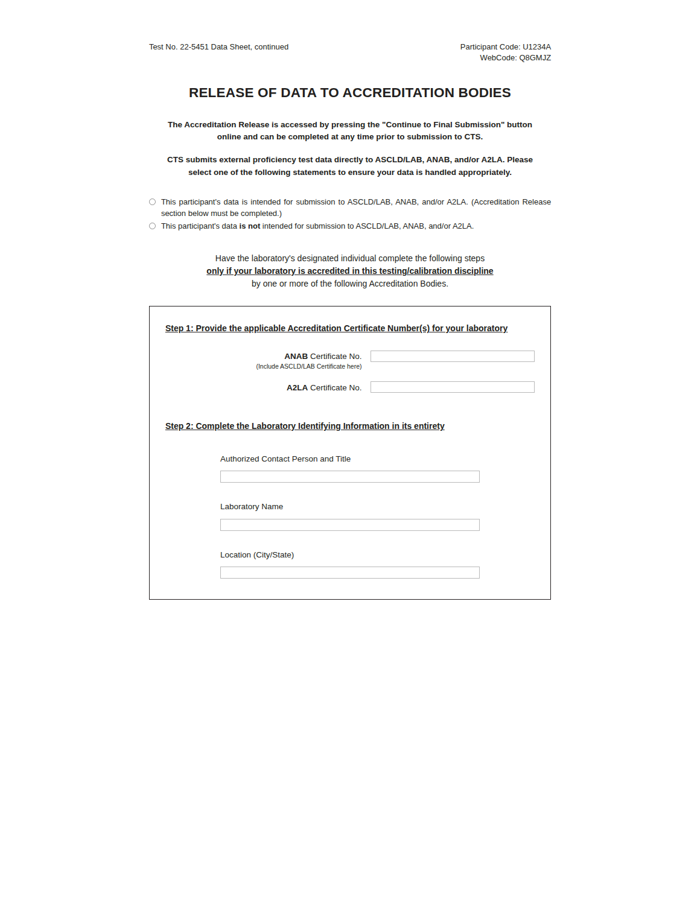Test No. 22-5451 Data Sheet, continued
Participant Code: U1234A
WebCode: Q8GMJZ
RELEASE OF DATA TO ACCREDITATION BODIES
The Accreditation Release is accessed by pressing the "Continue to Final Submission" button online and can be completed at any time prior to submission to CTS.
CTS submits external proficiency test data directly to ASCLD/LAB, ANAB, and/or A2LA. Please select one of the following statements to ensure your data is handled appropriately.
This participant's data is intended for submission to ASCLD/LAB, ANAB, and/or A2LA. (Accreditation Release section below must be completed.)
This participant's data is not intended for submission to ASCLD/LAB, ANAB, and/or A2LA.
Have the laboratory's designated individual complete the following steps
only if your laboratory is accredited in this testing/calibration discipline
by one or more of the following Accreditation Bodies.
Step 1: Provide the applicable Accreditation Certificate Number(s) for your laboratory
ANAB Certificate No. (Include ASCLD/LAB Certificate here)
A2LA Certificate No.
Step 2: Complete the Laboratory Identifying Information in its entirety
Authorized Contact Person and Title
Laboratory Name
Location (City/State)